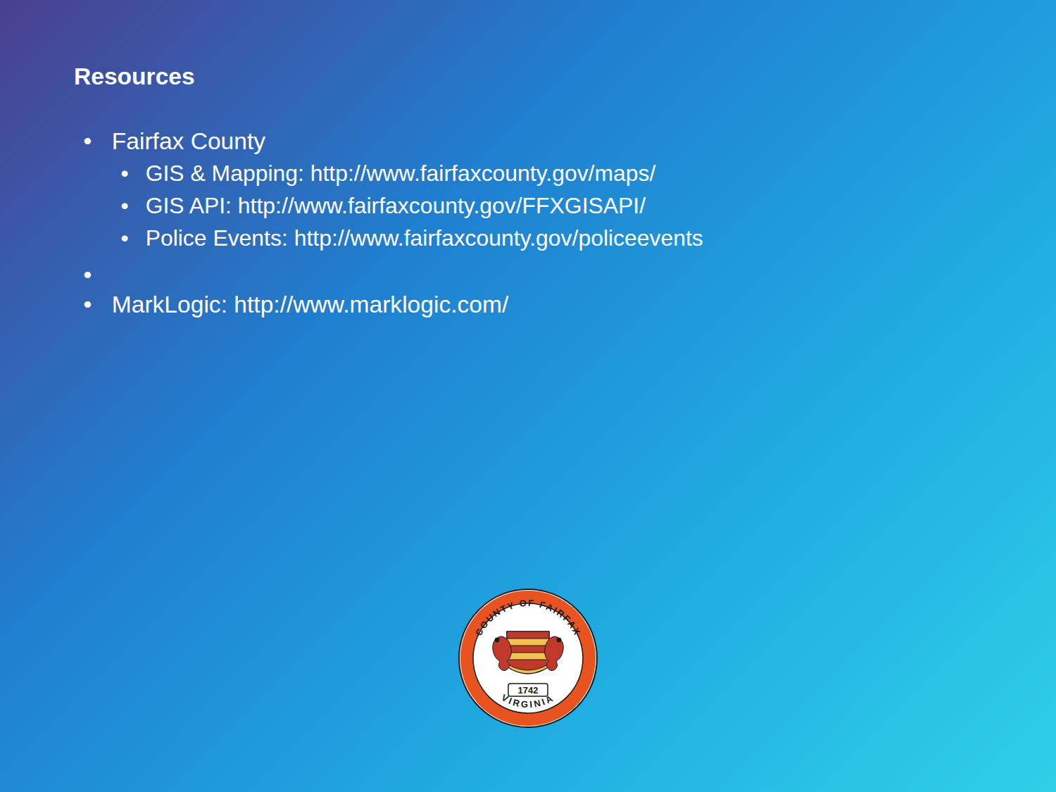Resources
Fairfax County
GIS & Mapping: http://www.fairfaxcounty.gov/maps/
GIS API: http://www.fairfaxcounty.gov/FFXGISAPI/
Police Events: http://www.fairfaxcounty.gov/policeevents
MarkLogic: http://www.marklogic.com/
County of Fairfax, Virginia 1742 seal COUNTY OF FAIRFAX VIRGINIA 1742